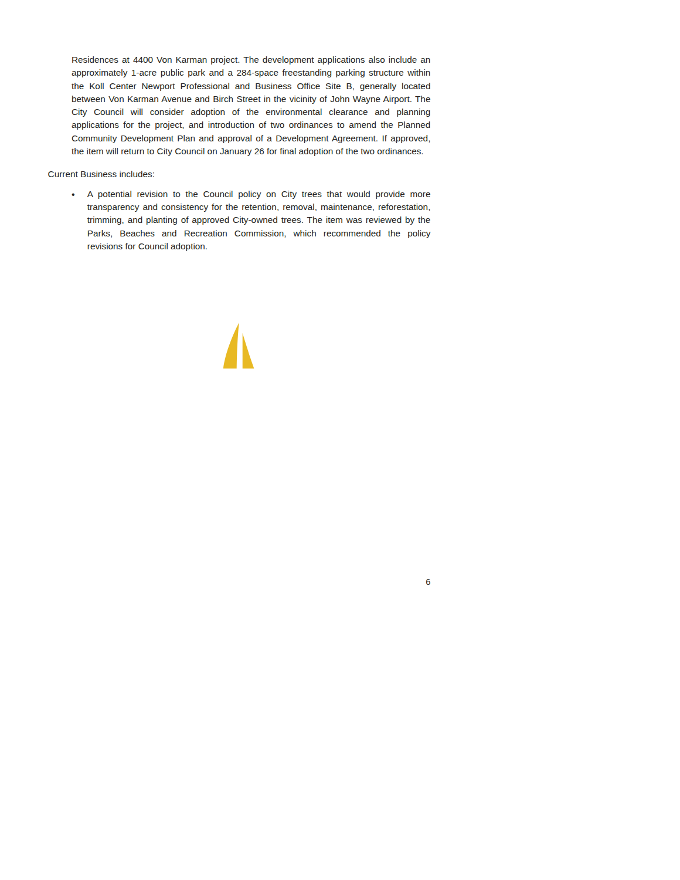Residences at 4400 Von Karman project. The development applications also include an approximately 1-acre public park and a 284-space freestanding parking structure within the Koll Center Newport Professional and Business Office Site B, generally located between Von Karman Avenue and Birch Street in the vicinity of John Wayne Airport. The City Council will consider adoption of the environmental clearance and planning applications for the project, and introduction of two ordinances to amend the Planned Community Development Plan and approval of a Development Agreement. If approved, the item will return to City Council on January 26 for final adoption of the two ordinances.
Current Business includes:
A potential revision to the Council policy on City trees that would provide more transparency and consistency for the retention, removal, maintenance, reforestation, trimming, and planting of approved City-owned trees. The item was reviewed by the Parks, Beaches and Recreation Commission, which recommended the policy revisions for Council adoption.
6